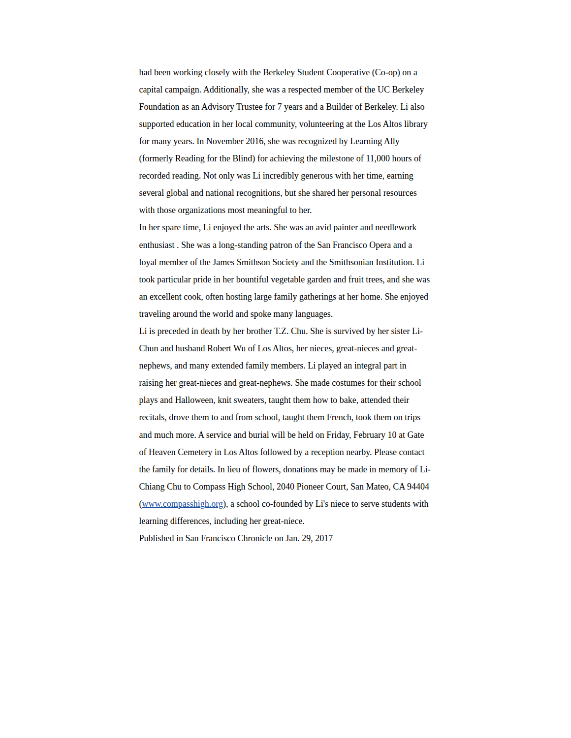had been working closely with the Berkeley Student Cooperative (Co-op) on a capital campaign. Additionally, she was a respected member of the UC Berkeley Foundation as an Advisory Trustee for 7 years and a Builder of Berkeley. Li also supported education in her local community, volunteering at the Los Altos library for many years. In November 2016, she was recognized by Learning Ally (formerly Reading for the Blind) for achieving the milestone of 11,000 hours of recorded reading. Not only was Li incredibly generous with her time, earning several global and national recognitions, but she shared her personal resources with those organizations most meaningful to her.
In her spare time, Li enjoyed the arts. She was an avid painter and needlework enthusiast . She was a long-standing patron of the San Francisco Opera and a loyal member of the James Smithson Society and the Smithsonian Institution. Li took particular pride in her bountiful vegetable garden and fruit trees, and she was an excellent cook, often hosting large family gatherings at her home. She enjoyed traveling around the world and spoke many languages.
Li is preceded in death by her brother T.Z. Chu. She is survived by her sister Li-Chun and husband Robert Wu of Los Altos, her nieces, great-nieces and great-nephews, and many extended family members. Li played an integral part in raising her great-nieces and great-nephews. She made costumes for their school plays and Halloween, knit sweaters, taught them how to bake, attended their recitals, drove them to and from school, taught them French, took them on trips and much more. A service and burial will be held on Friday, February 10 at Gate of Heaven Cemetery in Los Altos followed by a reception nearby. Please contact the family for details. In lieu of flowers, donations may be made in memory of Li-Chiang Chu to Compass High School, 2040 Pioneer Court, San Mateo, CA 94404 (www.compasshigh.org), a school co-founded by Li's niece to serve students with learning differences, including her great-niece.
Published in San Francisco Chronicle on Jan. 29, 2017